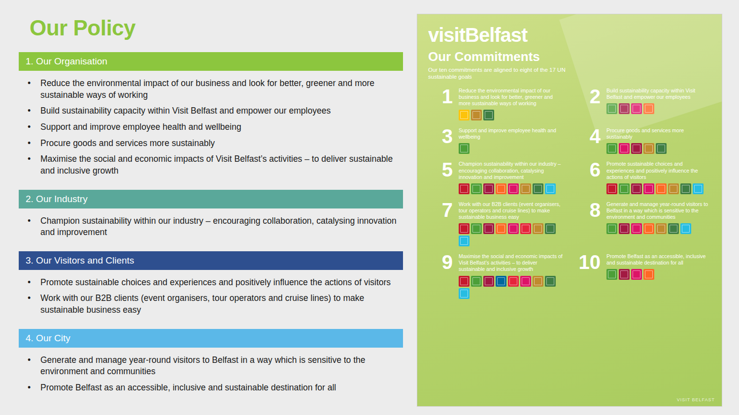Our Policy
1. Our Organisation
Reduce the environmental impact of our business and look for better, greener and more sustainable ways of working
Build sustainability capacity within Visit Belfast and empower our employees
Support and improve employee health and wellbeing
Procure goods and services more sustainably
Maximise the social and economic impacts of Visit Belfast’s activities – to deliver sustainable and inclusive growth
2. Our Industry
Champion sustainability within our industry – encouraging collaboration, catalysing innovation and improvement
3. Our Visitors and Clients
Promote sustainable choices and experiences and positively influence the actions of visitors
Work with our B2B clients (event organisers, tour operators and cruise lines) to make sustainable business easy
4. Our City
Generate and manage year-round visitors to Belfast in a way which is sensitive to the environment and communities
Promote Belfast as an accessible, inclusive and sustainable destination for all
visitBelfast
Our Commitments
Our ten commitments are aligned to eight of the 17 UN sustainable goals
1
Reduce the environmental impact of our business and look for better, greener and more sustainable ways of working
2
Build sustainability capacity within Visit Belfast and empower our employees
3
Support and improve employee health and wellbeing
4
Procure goods and services more sustainably
5
Champion sustainability within our industry – encouraging collaboration, catalysing innovation and improvement
6
Promote sustainable choices and experiences and positively influence the actions of visitors
7
Work with our B2B clients (event organisers, tour operators and cruise lines) to make sustainable business easy
8
Generate and manage year-round visitors to Belfast in a way which is sensitive to the environment and communities
9
Maximise the social and economic impacts of Visit Belfast’s activities – to deliver sustainable and inclusive growth
10
Promote Belfast as an accessible, inclusive and sustainable destination for all
VISIT BELFAST